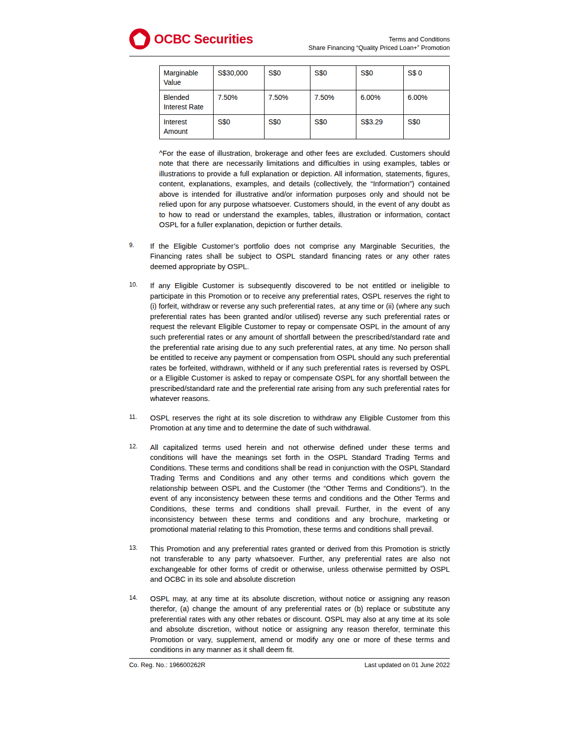OCBC Securities
Terms and Conditions
Share Financing “Quality Priced Loan+” Promotion
| Marginable Value | S$30,000 | S$0 | S$0 | S$0 | S$ 0 |
| Blended Interest Rate | 7.50% | 7.50% | 7.50% | 6.00% | 6.00% |
| Interest Amount | S$0 | S$0 | S$0 | S$3.29 | S$0 |
^For the ease of illustration, brokerage and other fees are excluded. Customers should note that there are necessarily limitations and difficulties in using examples, tables or illustrations to provide a full explanation or depiction. All information, statements, figures, content, explanations, examples, and details (collectively, the “Information”) contained above is intended for illustrative and/or information purposes only and should not be relied upon for any purpose whatsoever. Customers should, in the event of any doubt as to how to read or understand the examples, tables, illustration or information, contact OSPL for a fuller explanation, depiction or further details.
If the Eligible Customer’s portfolio does not comprise any Marginable Securities, the Financing rates shall be subject to OSPL standard financing rates or any other rates deemed appropriate by OSPL.
If any Eligible Customer is subsequently discovered to be not entitled or ineligible to participate in this Promotion or to receive any preferential rates, OSPL reserves the right to (i) forfeit, withdraw or reverse any such preferential rates, at any time or (ii) (where any such preferential rates has been granted and/or utilised) reverse any such preferential rates or request the relevant Eligible Customer to repay or compensate OSPL in the amount of any such preferential rates or any amount of shortfall between the prescribed/standard rate and the preferential rate arising due to any such preferential rates, at any time. No person shall be entitled to receive any payment or compensation from OSPL should any such preferential rates be forfeited, withdrawn, withheld or if any such preferential rates is reversed by OSPL or a Eligible Customer is asked to repay or compensate OSPL for any shortfall between the prescribed/standard rate and the preferential rate arising from any such preferential rates for whatever reasons.
OSPL reserves the right at its sole discretion to withdraw any Eligible Customer from this Promotion at any time and to determine the date of such withdrawal.
All capitalized terms used herein and not otherwise defined under these terms and conditions will have the meanings set forth in the OSPL Standard Trading Terms and Conditions. These terms and conditions shall be read in conjunction with the OSPL Standard Trading Terms and Conditions and any other terms and conditions which govern the relationship between OSPL and the Customer (the “Other Terms and Conditions”). In the event of any inconsistency between these terms and conditions and the Other Terms and Conditions, these terms and conditions shall prevail. Further, in the event of any inconsistency between these terms and conditions and any brochure, marketing or promotional material relating to this Promotion, these terms and conditions shall prevail.
This Promotion and any preferential rates granted or derived from this Promotion is strictly not transferable to any party whatsoever. Further, any preferential rates are also not exchangeable for other forms of credit or otherwise, unless otherwise permitted by OSPL and OCBC in its sole and absolute discretion
OSPL may, at any time at its absolute discretion, without notice or assigning any reason therefor, (a) change the amount of any preferential rates or (b) replace or substitute any preferential rates with any other rebates or discount. OSPL may also at any time at its sole and absolute discretion, without notice or assigning any reason therefor, terminate this Promotion or vary, supplement, amend or modify any one or more of these terms and conditions in any manner as it shall deem fit.
Co. Reg. No.: 196600262R Last updated on 01 June 2022